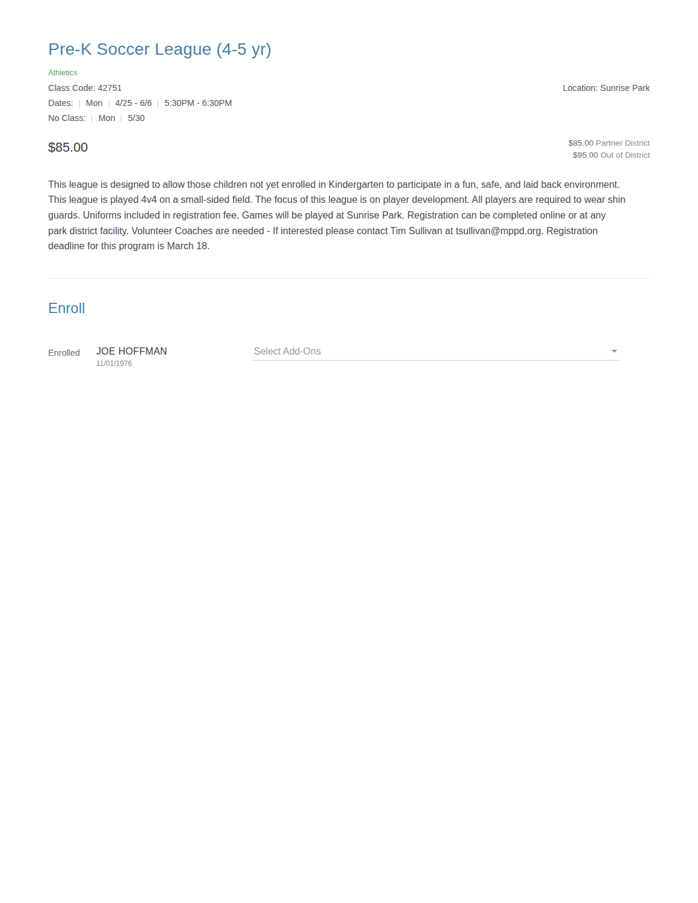Pre-K Soccer League (4-5 yr)
Athletics
Class Code: 42751
Dates: Mon 4/25 - 6/6 5:30PM - 6:30PM
No Class: Mon 5/30
Location: Sunrise Park
$85.00
$85.00 Partner District
$95.00 Out of District
This league is designed to allow those children not yet enrolled in Kindergarten to participate in a fun, safe, and laid back environment. This league is played 4v4 on a small-sided field. The focus of this league is on player development. All players are required to wear shin guards. Uniforms included in registration fee. Games will be played at Sunrise Park. Registration can be completed online or at any park district facility. Volunteer Coaches are needed - If interested please contact Tim Sullivan at tsullivan@mppd.org. Registration deadline for this program is March 18.
Enroll
Enrolled
JOE HOFFMAN
11/01/1976
Select Add-Ons Select Add-Ons